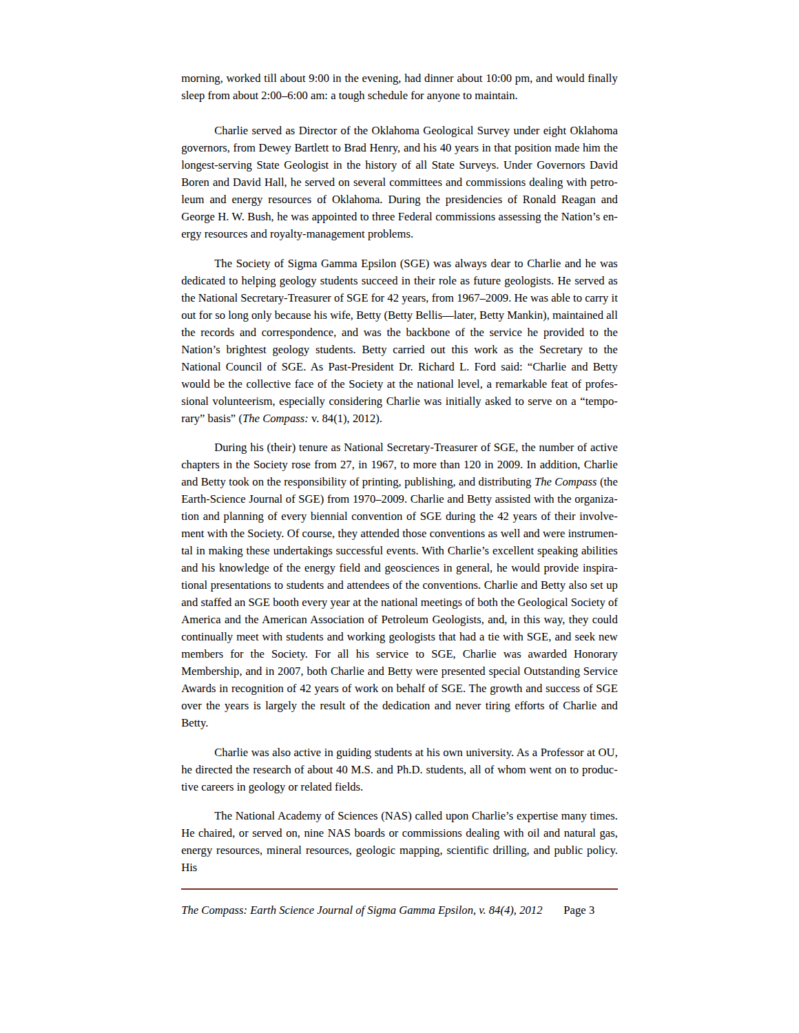morning, worked till about 9:00 in the evening, had dinner about 10:00 pm, and would finally sleep from about 2:00–6:00 am: a tough schedule for anyone to maintain.
Charlie served as Director of the Oklahoma Geological Survey under eight Oklahoma governors, from Dewey Bartlett to Brad Henry, and his 40 years in that position made him the longest-serving State Geologist in the history of all State Surveys. Under Governors David Boren and David Hall, he served on several committees and commissions dealing with petroleum and energy resources of Oklahoma. During the presidencies of Ronald Reagan and George H. W. Bush, he was appointed to three Federal commissions assessing the Nation’s energy resources and royalty-management problems.
The Society of Sigma Gamma Epsilon (SGE) was always dear to Charlie and he was dedicated to helping geology students succeed in their role as future geologists. He served as the National Secretary-Treasurer of SGE for 42 years, from 1967–2009. He was able to carry it out for so long only because his wife, Betty (Betty Bellis—later, Betty Mankin), maintained all the records and correspondence, and was the backbone of the service he provided to the Nation’s brightest geology students. Betty carried out this work as the Secretary to the National Council of SGE. As Past-President Dr. Richard L. Ford said: “Charlie and Betty would be the collective face of the Society at the national level, a remarkable feat of professional volunteerism, especially considering Charlie was initially asked to serve on a “temporary” basis” (The Compass: v. 84(1), 2012).
During his (their) tenure as National Secretary-Treasurer of SGE, the number of active chapters in the Society rose from 27, in 1967, to more than 120 in 2009. In addition, Charlie and Betty took on the responsibility of printing, publishing, and distributing The Compass (the Earth-Science Journal of SGE) from 1970–2009. Charlie and Betty assisted with the organization and planning of every biennial convention of SGE during the 42 years of their involvement with the Society. Of course, they attended those conventions as well and were instrumental in making these undertakings successful events. With Charlie’s excellent speaking abilities and his knowledge of the energy field and geosciences in general, he would provide inspirational presentations to students and attendees of the conventions. Charlie and Betty also set up and staffed an SGE booth every year at the national meetings of both the Geological Society of America and the American Association of Petroleum Geologists, and, in this way, they could continually meet with students and working geologists that had a tie with SGE, and seek new members for the Society. For all his service to SGE, Charlie was awarded Honorary Membership, and in 2007, both Charlie and Betty were presented special Outstanding Service Awards in recognition of 42 years of work on behalf of SGE. The growth and success of SGE over the years is largely the result of the dedication and never tiring efforts of Charlie and Betty.
Charlie was also active in guiding students at his own university. As a Professor at OU, he directed the research of about 40 M.S. and Ph.D. students, all of whom went on to productive careers in geology or related fields.
The National Academy of Sciences (NAS) called upon Charlie’s expertise many times. He chaired, or served on, nine NAS boards or commissions dealing with oil and natural gas, energy resources, mineral resources, geologic mapping, scientific drilling, and public policy. His
The Compass: Earth Science Journal of Sigma Gamma Epsilon, v. 84(4), 2012 Page 3